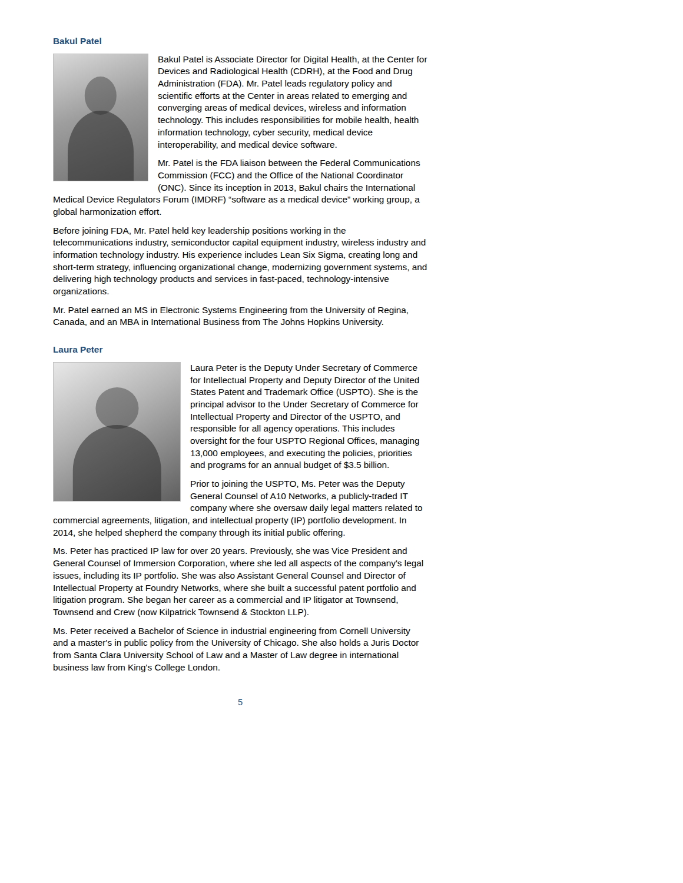Bakul Patel
Bakul Patel is Associate Director for Digital Health, at the Center for Devices and Radiological Health (CDRH), at the Food and Drug Administration (FDA). Mr. Patel leads regulatory policy and scientific efforts at the Center in areas related to emerging and converging areas of medical devices, wireless and information technology. This includes responsibilities for mobile health, health information technology, cyber security, medical device interoperability, and medical device software.
Mr. Patel is the FDA liaison between the Federal Communications Commission (FCC) and the Office of the National Coordinator (ONC). Since its inception in 2013, Bakul chairs the International Medical Device Regulators Forum (IMDRF) “software as a medical device” working group, a global harmonization effort.
Before joining FDA, Mr. Patel held key leadership positions working in the telecommunications industry, semiconductor capital equipment industry, wireless industry and information technology industry. His experience includes Lean Six Sigma, creating long and short-term strategy, influencing organizational change, modernizing government systems, and delivering high technology products and services in fast-paced, technology-intensive organizations.
Mr. Patel earned an MS in Electronic Systems Engineering from the University of Regina, Canada, and an MBA in International Business from The Johns Hopkins University.
Laura Peter
Laura Peter is the Deputy Under Secretary of Commerce for Intellectual Property and Deputy Director of the United States Patent and Trademark Office (USPTO). She is the principal advisor to the Under Secretary of Commerce for Intellectual Property and Director of the USPTO, and responsible for all agency operations. This includes oversight for the four USPTO Regional Offices, managing 13,000 employees, and executing the policies, priorities and programs for an annual budget of $3.5 billion.
Prior to joining the USPTO, Ms. Peter was the Deputy General Counsel of A10 Networks, a publicly-traded IT company where she oversaw daily legal matters related to commercial agreements, litigation, and intellectual property (IP) portfolio development. In 2014, she helped shepherd the company through its initial public offering.
Ms. Peter has practiced IP law for over 20 years. Previously, she was Vice President and General Counsel of Immersion Corporation, where she led all aspects of the company's legal issues, including its IP portfolio. She was also Assistant General Counsel and Director of Intellectual Property at Foundry Networks, where she built a successful patent portfolio and litigation program. She began her career as a commercial and IP litigator at Townsend, Townsend and Crew (now Kilpatrick Townsend & Stockton LLP).
Ms. Peter received a Bachelor of Science in industrial engineering from Cornell University and a master's in public policy from the University of Chicago. She also holds a Juris Doctor from Santa Clara University School of Law and a Master of Law degree in international business law from King's College London.
5